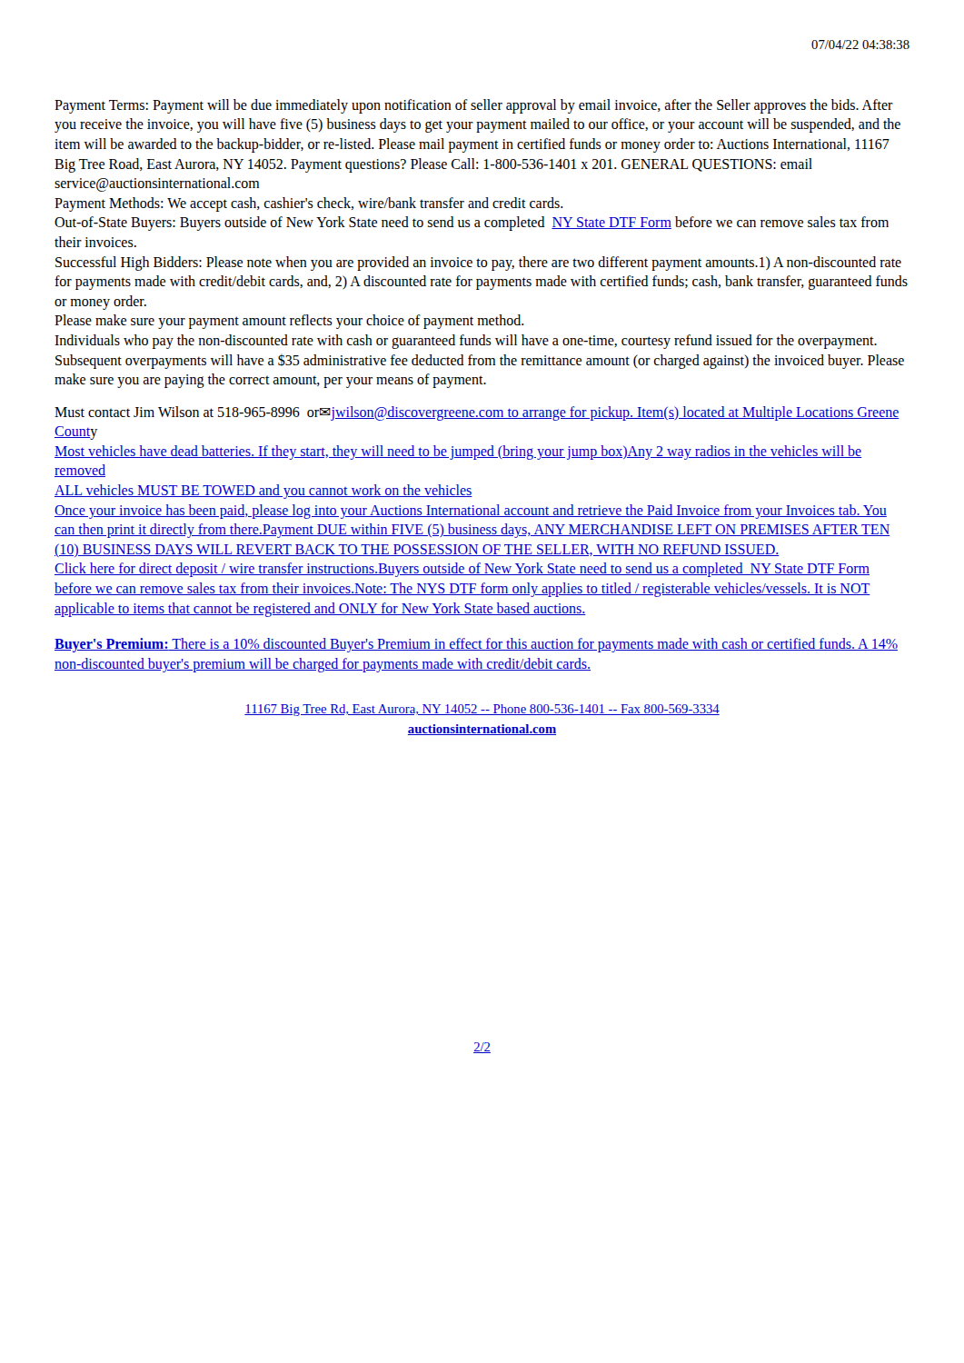07/04/22 04:38:38
Payment Terms: Payment will be due immediately upon notification of seller approval by email invoice, after the Seller approves the bids. After you receive the invoice, you will have five (5) business days to get your payment mailed to our office, or your account will be suspended, and the item will be awarded to the backup-bidder, or re-listed. Please mail payment in certified funds or money order to: Auctions International, 11167 Big Tree Road, East Aurora, NY 14052. Payment questions? Please Call: 1-800-536-1401 x 201. GENERAL QUESTIONS: email service@auctionsinternational.com
Payment Methods: We accept cash, cashier's check, wire/bank transfer and credit cards.
Out-of-State Buyers: Buyers outside of New York State need to send us a completed NY State DTF Form before we can remove sales tax from their invoices.
Successful High Bidders: Please note when you are provided an invoice to pay, there are two different payment amounts.1) A non-discounted rate for payments made with credit/debit cards, and, 2) A discounted rate for payments made with certified funds; cash, bank transfer, guaranteed funds or money order.
Please make sure your payment amount reflects your choice of payment method.
Individuals who pay the non-discounted rate with cash or guaranteed funds will have a one-time, courtesy refund issued for the overpayment. Subsequent overpayments will have a $35 administrative fee deducted from the remittance amount (or charged against) the invoiced buyer. Please make sure you are paying the correct amount, per your means of payment.
Must contact Jim Wilson at 518-965-8996 or✉jwilson@discovergreene.com to arrange for pickup. Item(s) located at Multiple Locations Greene County
Most vehicles have dead batteries. If they start, they will need to be jumped (bring your jump box)Any 2 way radios in the vehicles will be removed
ALL vehicles MUST BE TOWED and you cannot work on the vehicles
Once your invoice has been paid, please log into your Auctions International account and retrieve the Paid Invoice from your Invoices tab. You can then print it directly from there.Payment DUE within FIVE (5) business days, ANY MERCHANDISE LEFT ON PREMISES AFTER TEN (10) BUSINESS DAYS WILL REVERT BACK TO THE POSSESSION OF THE SELLER, WITH NO REFUND ISSUED.
Click here for direct deposit / wire transfer instructions.Buyers outside of New York State need to send us a completed NY State DTF Form before we can remove sales tax from their invoices.Note: The NYS DTF form only applies to titled / registerable vehicles/vessels. It is NOT applicable to items that cannot be registered and ONLY for New York State based auctions.
Buyer's Premium: There is a 10% discounted Buyer's Premium in effect for this auction for payments made with cash or certified funds. A 14% non-discounted buyer's premium will be charged for payments made with credit/debit cards.
11167 Big Tree Rd, East Aurora, NY 14052 -- Phone 800-536-1401 -- Fax 800-569-3334 auctionsinternational.com
2/2